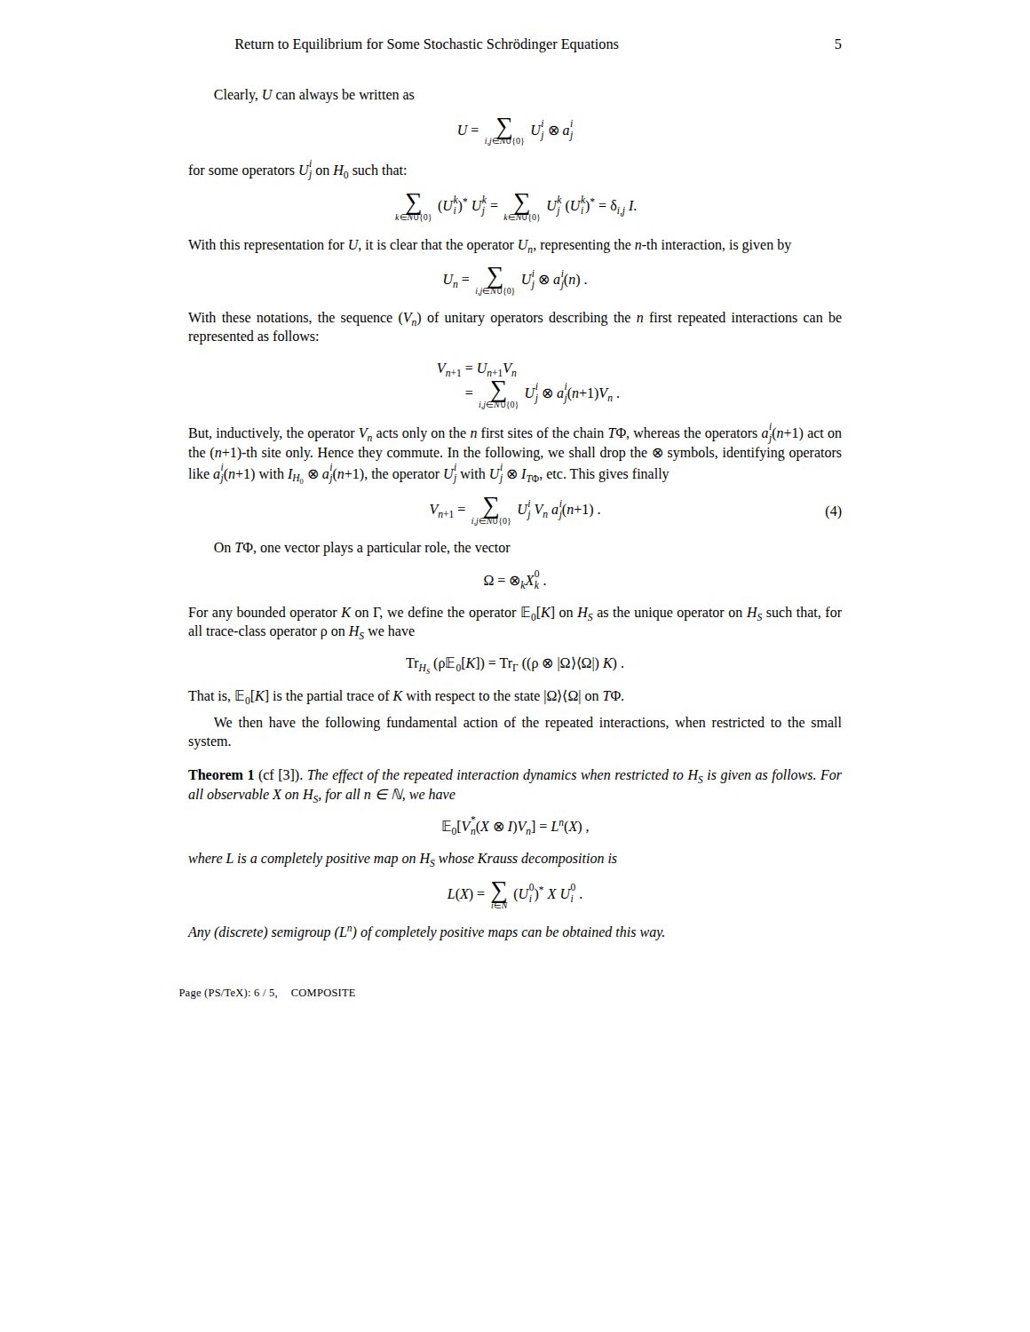Return to Equilibrium for Some Stochastic Schrödinger Equations 5
Clearly, U can always be written as
U = ∑i,j∈N∪{0} Uij ⊗ aij
for some operators Uij on H0 such that:
∑k∈N∪{0} (Uki)* Ukj = ∑k∈N∪{0} Ukj (Uki)* = δi,j I.
With this representation for U, it is clear that the operator Un, representing the n-th interaction, is given by
Un = ∑i,j∈N∪{0} Uij ⊗ aij(n) .
With these notations, the sequence (Vn) of unitary operators describing the n first repeated interactions can be represented as follows:
Vn+1 = Un+1Vn = ∑i,j∈N∪{0} Uij ⊗ aij(n+1)Vn .
But, inductively, the operator Vn acts only on the n first sites of the chain TΦ, whereas the operators aij(n+1) act on the (n+1)-th site only. Hence they commute. In the following, we shall drop the ⊗ symbols, identifying operators like aij(n+1) with IH0 ⊗ aij(n+1), the operator Uij with Uij ⊗ ITΦ, etc. This gives finally
Vn+1 = ∑i,j∈N∪{0} Uij Vn aij(n+1) . (4)
On TΦ, one vector plays a particular role, the vector
Ω = ⊗kX 0k .
For any bounded operator K on Γ, we define the operator 𝔼0[K] on HS as the unique operator on HS such that, for all trace-class operator ρ on HS we have
TrHS (ρ𝔼0[K]) = TrΓ ((ρ ⊗ |Ω⟩⟨Ω|) K) .
That is, 𝔼0[K] is the partial trace of K with respect to the state |Ω⟩⟨Ω| on TΦ.
We then have the following fundamental action of the repeated interactions, when restricted to the small system.
Theorem 1 (cf [3]). The effect of the repeated interaction dynamics when restricted to HS is given as follows. For all observable X on HS, for all n ∈ ℕ, we have
𝔼0[V*n(X ⊗ I)Vn] = Ln(X) ,
where L is a completely positive map on HS whose Krauss decomposition is
L(X) = ∑i∈N (U 0i)* X U 0i .
Any (discrete) semigroup (Ln) of completely positive maps can be obtained this way.
Page (PS/TeX): 6 / 5, COMPOSITE